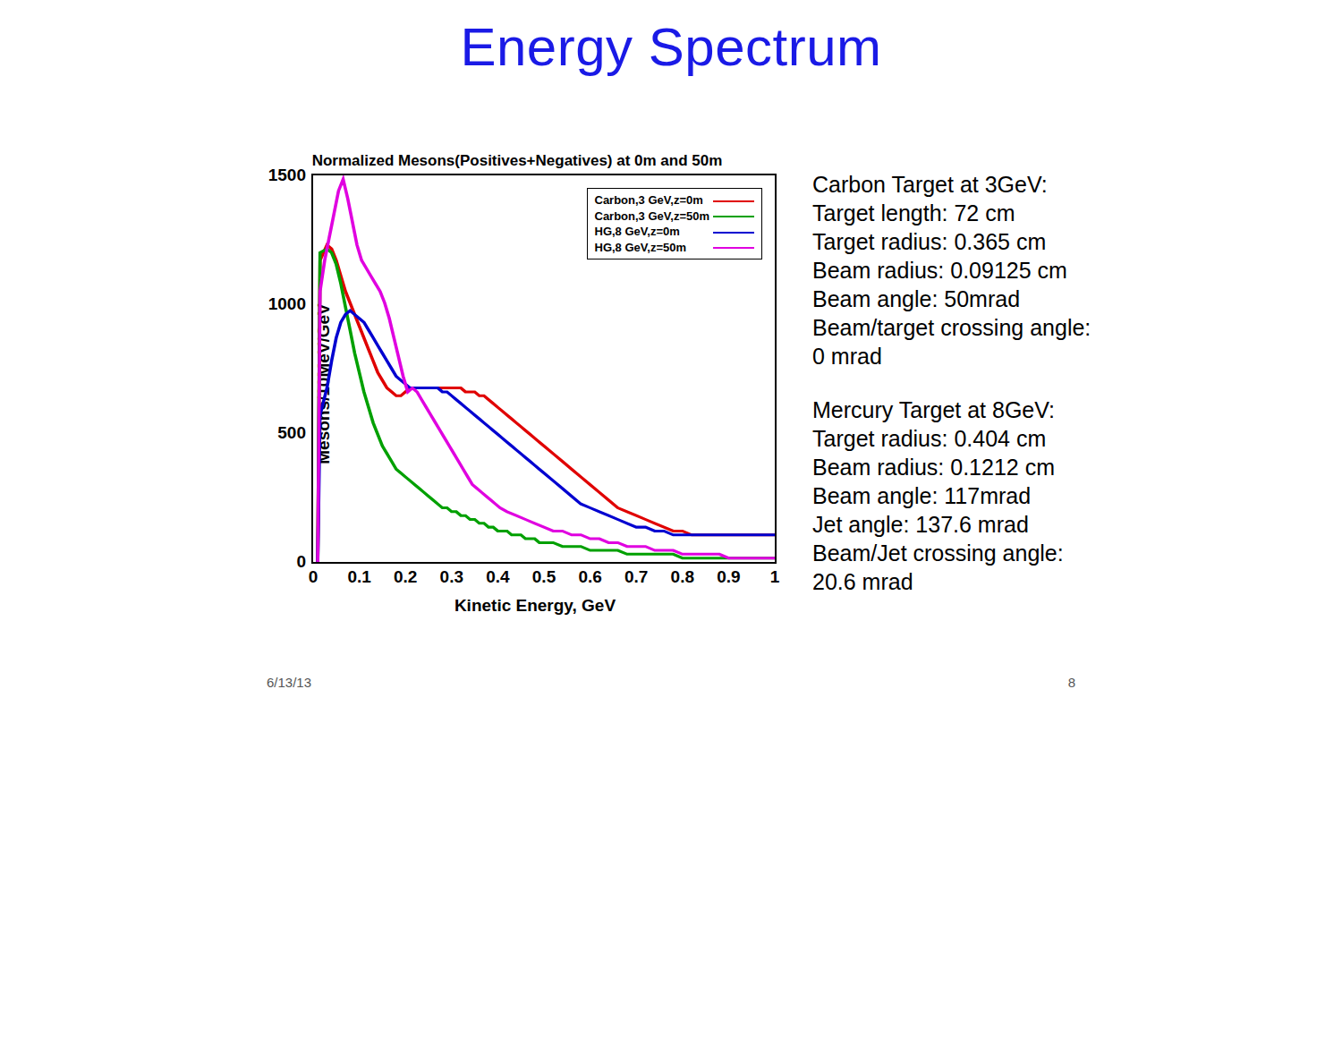Energy Spectrum
Normalized Mesons(Positives+Negatives) at 0m and 50m
Mesons/10MeV/GeV
1500 1000 500 0 0 0.1 0.2 0.3 0.4 0.5 0.6 0.7 0.8 0.9 1
| Carbon,3 GeV,z=0m | |
| Carbon,3 GeV,z=50m | |
| HG,8 GeV,z=0m | |
| HG,8 GeV,z=50m | |
Kinetic Energy, GeV
Carbon Target at 3GeV:
Target length: 72 cm
Target radius: 0.365 cm
Beam radius: 0.09125 cm
Beam angle: 50mrad
Beam/target crossing angle: 0 mrad
Mercury Target at 8GeV:
Target radius: 0.404 cm
Beam radius: 0.1212 cm
Beam angle: 117mrad
Jet angle: 137.6 mrad
Beam/Jet crossing angle: 20.6 mrad
6/13/13 8